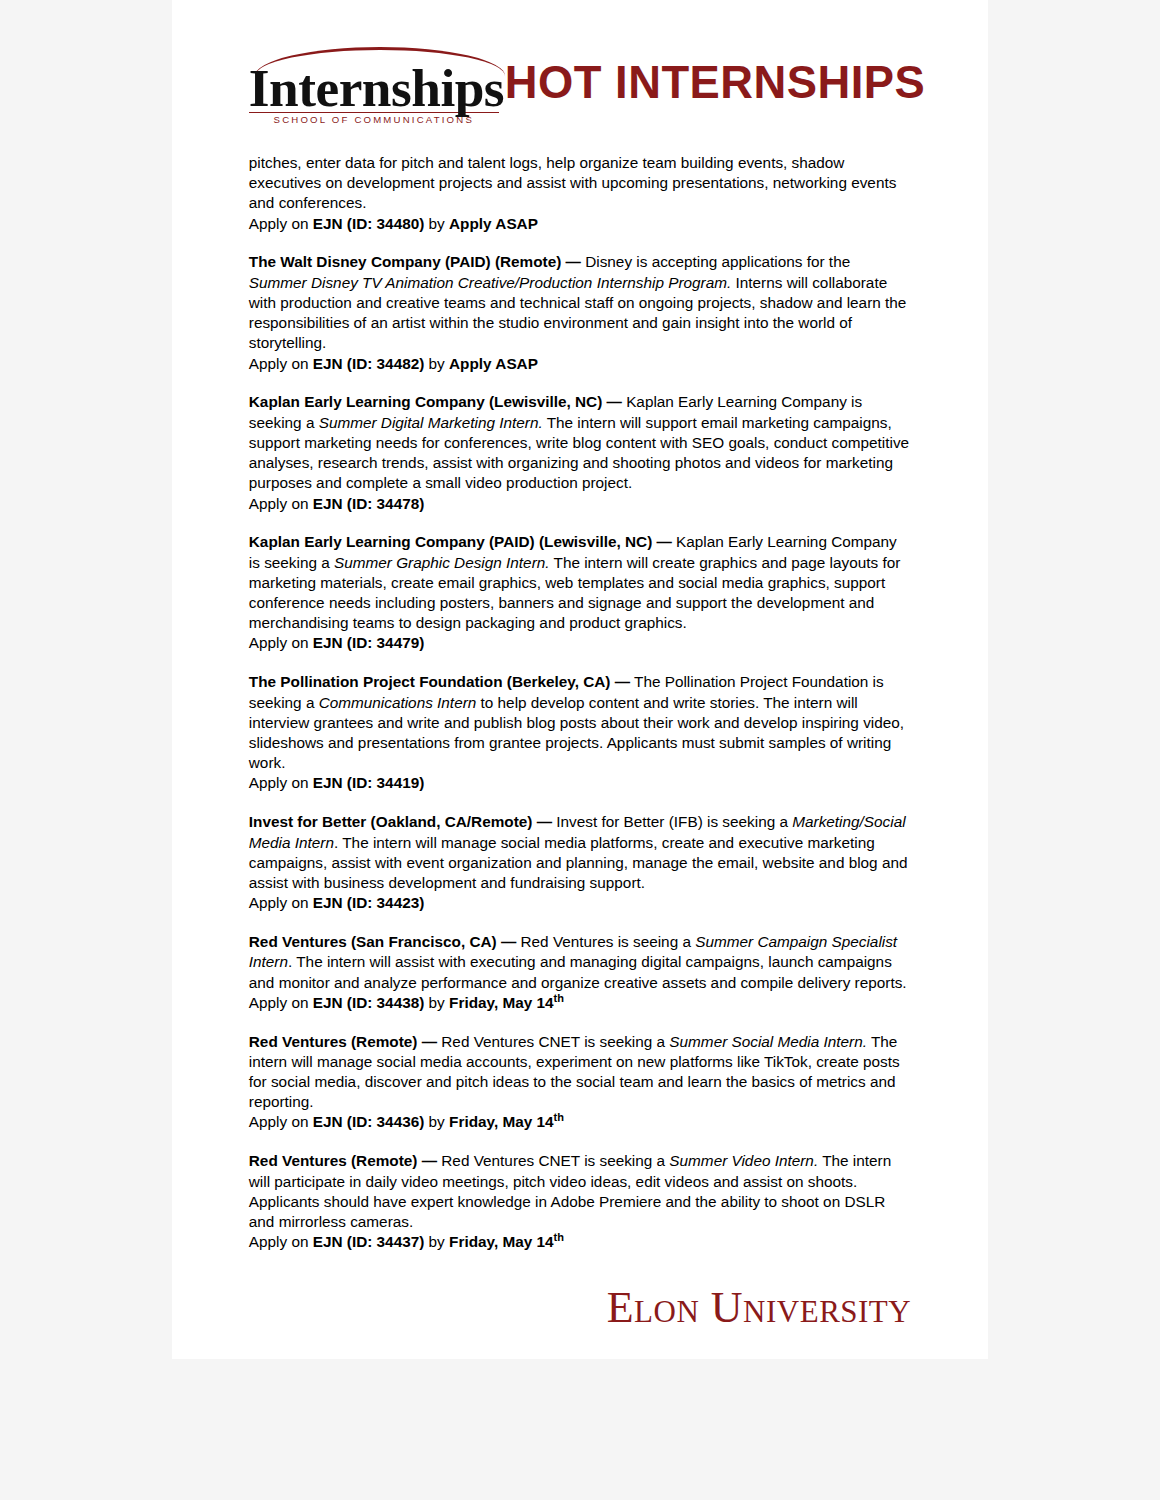Internships
School of Communications
HOT INTERNSHIPS
pitches, enter data for pitch and talent logs, help organize team building events, shadow executives on development projects and assist with upcoming presentations, networking events and conferences.
Apply on EJN (ID: 34480) by Apply ASAP
The Walt Disney Company (PAID) (Remote) — Disney is accepting applications for the Summer Disney TV Animation Creative/Production Internship Program. Interns will collaborate with production and creative teams and technical staff on ongoing projects, shadow and learn the responsibilities of an artist within the studio environment and gain insight into the world of storytelling.
Apply on EJN (ID: 34482) by Apply ASAP
Kaplan Early Learning Company (Lewisville, NC) — Kaplan Early Learning Company is seeking a Summer Digital Marketing Intern. The intern will support email marketing campaigns, support marketing needs for conferences, write blog content with SEO goals, conduct competitive analyses, research trends, assist with organizing and shooting photos and videos for marketing purposes and complete a small video production project.
Apply on EJN (ID: 34478)
Kaplan Early Learning Company (PAID) (Lewisville, NC) — Kaplan Early Learning Company is seeking a Summer Graphic Design Intern. The intern will create graphics and page layouts for marketing materials, create email graphics, web templates and social media graphics, support conference needs including posters, banners and signage and support the development and merchandising teams to design packaging and product graphics.
Apply on EJN (ID: 34479)
The Pollination Project Foundation (Berkeley, CA) — The Pollination Project Foundation is seeking a Communications Intern to help develop content and write stories. The intern will interview grantees and write and publish blog posts about their work and develop inspiring video, slideshows and presentations from grantee projects. Applicants must submit samples of writing work.
Apply on EJN (ID: 34419)
Invest for Better (Oakland, CA/Remote) — Invest for Better (IFB) is seeking a Marketing/Social Media Intern. The intern will manage social media platforms, create and executive marketing campaigns, assist with event organization and planning, manage the email, website and blog and assist with business development and fundraising support.
Apply on EJN (ID: 34423)
Red Ventures (San Francisco, CA) — Red Ventures is seeing a Summer Campaign Specialist Intern. The intern will assist with executing and managing digital campaigns, launch campaigns and monitor and analyze performance and organize creative assets and compile delivery reports.
Apply on EJN (ID: 34438) by Friday, May 14th
Red Ventures (Remote) — Red Ventures CNET is seeking a Summer Social Media Intern. The intern will manage social media accounts, experiment on new platforms like TikTok, create posts for social media, discover and pitch ideas to the social team and learn the basics of metrics and reporting.
Apply on EJN (ID: 34436) by Friday, May 14th
Red Ventures (Remote) — Red Ventures CNET is seeking a Summer Video Intern. The intern will participate in daily video meetings, pitch video ideas, edit videos and assist on shoots. Applicants should have expert knowledge in Adobe Premiere and the ability to shoot on DSLR and mirrorless cameras.
Apply on EJN (ID: 34437) by Friday, May 14th
Elon University